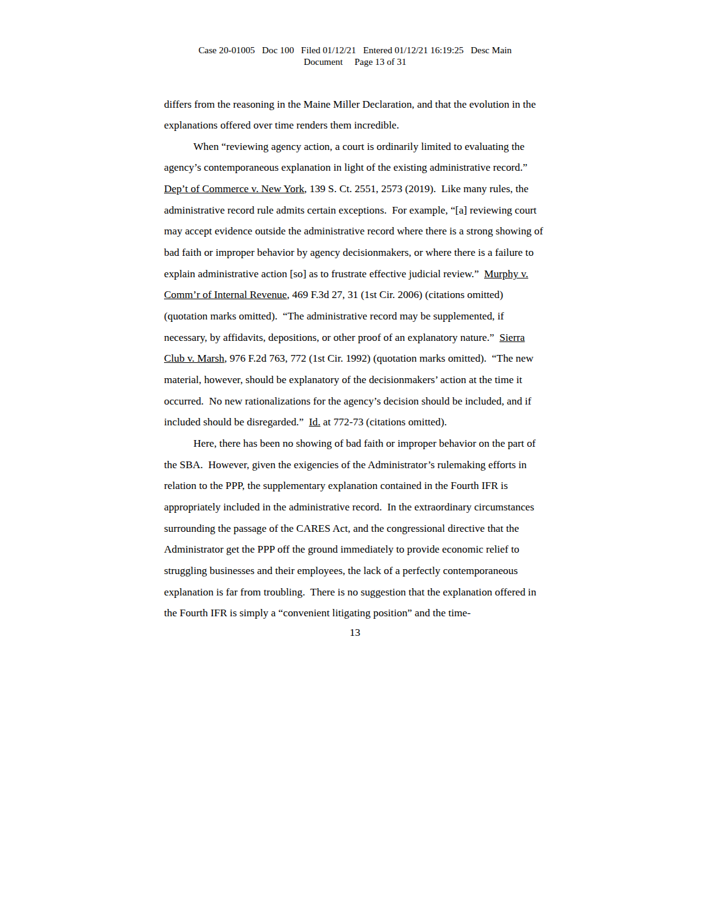Case 20-01005 Doc 100 Filed 01/12/21 Entered 01/12/21 16:19:25 Desc Main
Document Page 13 of 31
differs from the reasoning in the Maine Miller Declaration, and that the evolution in the explanations offered over time renders them incredible.
When “reviewing agency action, a court is ordinarily limited to evaluating the agency’s contemporaneous explanation in light of the existing administrative record.” Dep’t of Commerce v. New York, 139 S. Ct. 2551, 2573 (2019). Like many rules, the administrative record rule admits certain exceptions. For example, “[a] reviewing court may accept evidence outside the administrative record where there is a strong showing of bad faith or improper behavior by agency decisionmakers, or where there is a failure to explain administrative action [so] as to frustrate effective judicial review.” Murphy v. Comm’r of Internal Revenue, 469 F.3d 27, 31 (1st Cir. 2006) (citations omitted) (quotation marks omitted). “The administrative record may be supplemented, if necessary, by affidavits, depositions, or other proof of an explanatory nature.” Sierra Club v. Marsh, 976 F.2d 763, 772 (1st Cir. 1992) (quotation marks omitted). “The new material, however, should be explanatory of the decisionmakers’ action at the time it occurred. No new rationalizations for the agency’s decision should be included, and if included should be disregarded.” Id. at 772-73 (citations omitted).
Here, there has been no showing of bad faith or improper behavior on the part of the SBA. However, given the exigencies of the Administrator’s rulemaking efforts in relation to the PPP, the supplementary explanation contained in the Fourth IFR is appropriately included in the administrative record. In the extraordinary circumstances surrounding the passage of the CARES Act, and the congressional directive that the Administrator get the PPP off the ground immediately to provide economic relief to struggling businesses and their employees, the lack of a perfectly contemporaneous explanation is far from troubling. There is no suggestion that the explanation offered in the Fourth IFR is simply a “convenient litigating position” and the time-
13